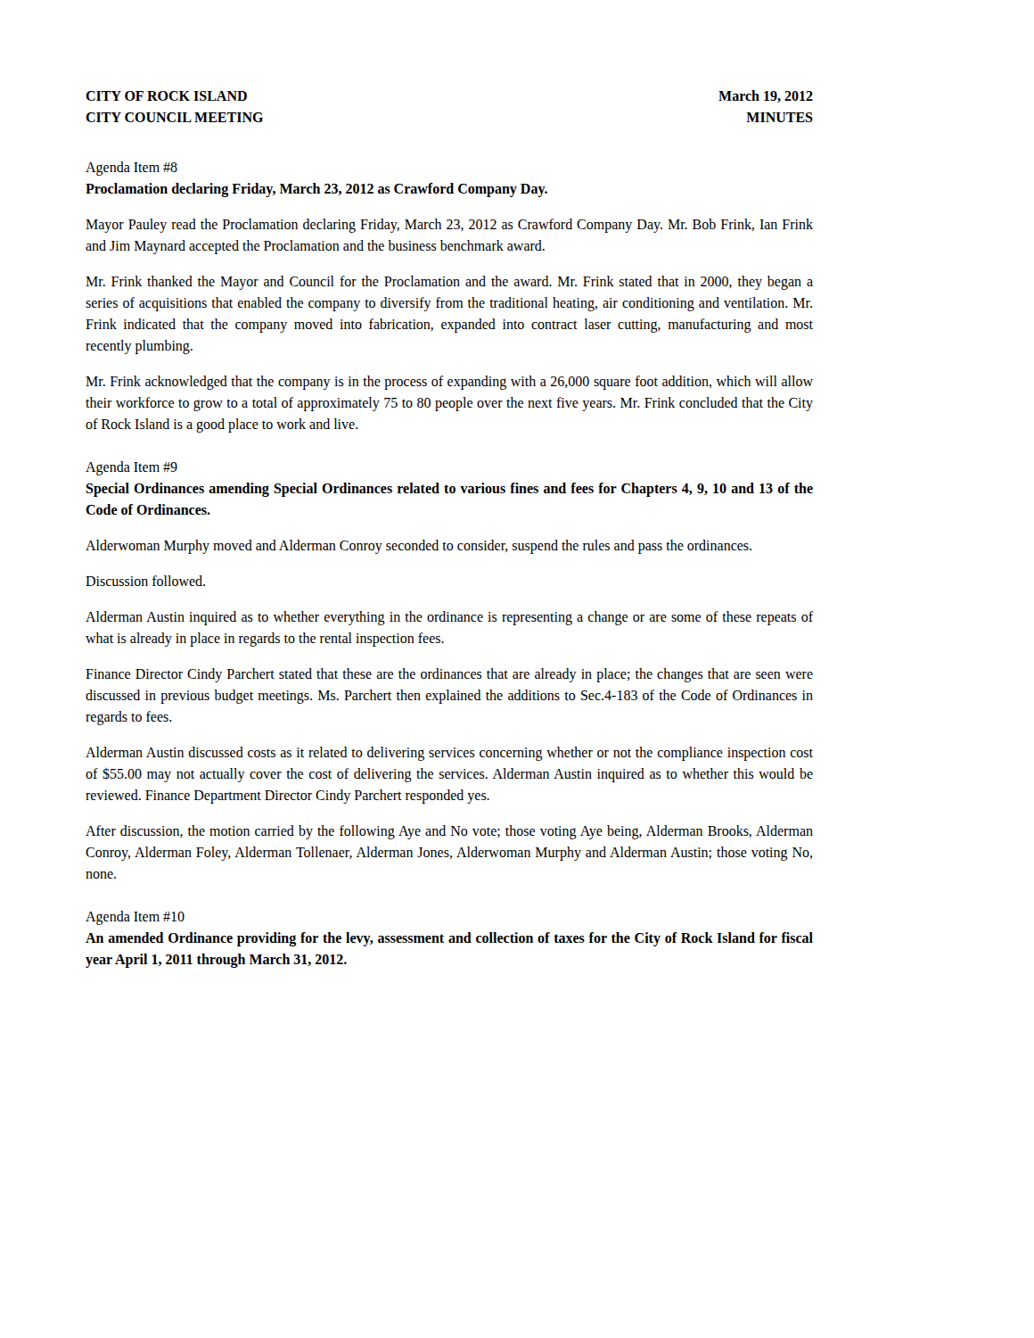CITY OF ROCK ISLAND
CITY COUNCIL MEETING
March 19, 2012
MINUTES
Agenda Item #8
Proclamation declaring Friday, March 23, 2012 as Crawford Company Day.
Mayor Pauley read the Proclamation declaring Friday, March 23, 2012 as Crawford Company Day. Mr. Bob Frink, Ian Frink and Jim Maynard accepted the Proclamation and the business benchmark award.
Mr. Frink thanked the Mayor and Council for the Proclamation and the award. Mr. Frink stated that in 2000, they began a series of acquisitions that enabled the company to diversify from the traditional heating, air conditioning and ventilation. Mr. Frink indicated that the company moved into fabrication, expanded into contract laser cutting, manufacturing and most recently plumbing.
Mr. Frink acknowledged that the company is in the process of expanding with a 26,000 square foot addition, which will allow their workforce to grow to a total of approximately 75 to 80 people over the next five years. Mr. Frink concluded that the City of Rock Island is a good place to work and live.
Agenda Item #9
Special Ordinances amending Special Ordinances related to various fines and fees for Chapters 4, 9, 10 and 13 of the Code of Ordinances.
Alderwoman Murphy moved and Alderman Conroy seconded to consider, suspend the rules and pass the ordinances.
Discussion followed.
Alderman Austin inquired as to whether everything in the ordinance is representing a change or are some of these repeats of what is already in place in regards to the rental inspection fees.
Finance Director Cindy Parchert stated that these are the ordinances that are already in place; the changes that are seen were discussed in previous budget meetings. Ms. Parchert then explained the additions to Sec.4-183 of the Code of Ordinances in regards to fees.
Alderman Austin discussed costs as it related to delivering services concerning whether or not the compliance inspection cost of $55.00 may not actually cover the cost of delivering the services. Alderman Austin inquired as to whether this would be reviewed. Finance Department Director Cindy Parchert responded yes.
After discussion, the motion carried by the following Aye and No vote; those voting Aye being, Alderman Brooks, Alderman Conroy, Alderman Foley, Alderman Tollenaer, Alderman Jones, Alderwoman Murphy and Alderman Austin; those voting No, none.
Agenda Item #10
An amended Ordinance providing for the levy, assessment and collection of taxes for the City of Rock Island for fiscal year April 1, 2011 through March 31, 2012.